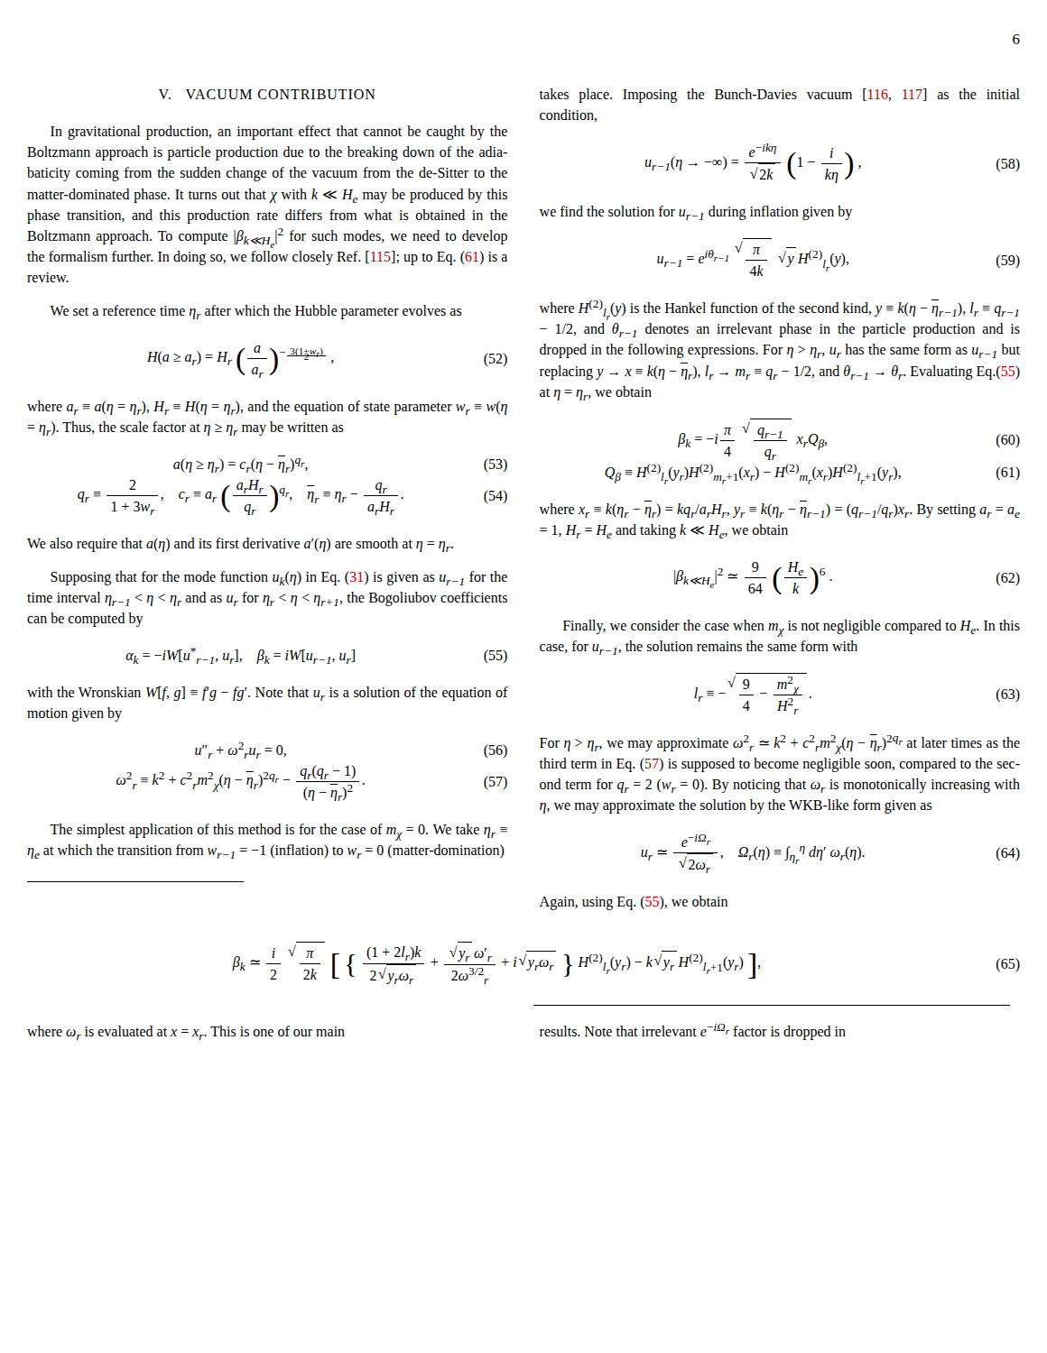6
V. Vacuum Contribution
In gravitational production, an important effect that cannot be caught by the Boltzmann approach is particle production due to the breaking down of the adiabaticity coming from the sudden change of the vacuum from the de-Sitter to the matter-dominated phase. It turns out that χ with k ≪ He may be produced by this phase transition, and this production rate differs from what is obtained in the Boltzmann approach. To compute |βk≪He|2 for such modes, we need to develop the formalism further. In doing so, we follow closely Ref. [115]; up to Eq. (61) is a review.
We set a reference time ηr after which the Hubble parameter evolves as
H(a ≥ ar) = Hr (aar)−3(1+wr) 2 ,
(52)
where ar ≡ a(η = ηr), Hr ≡ H(η = ηr), and the equation of state parameter wr ≡ w(η = ηr). Thus, the scale factor at η ≥ ηr may be written as
a(η ≥ ηr) = cr(η − ηr)qr,
(53)
qr ≡ 21 + 3wr, cr ≡ ar (arHr qr)qr, ηr ≡ ηr − qr arHr.
(54)
We also require that a(η) and its first derivative a′(η) are smooth at η = ηr.
Supposing that for the mode function uk(η) in Eq. (31) is given as ur−1 for the time interval ηr−1 < η < ηr and as ur for ηr < η < ηr+1, the Bogoliubov coefficients can be computed by
αk = −iW[u*r−1, ur], βk = iW[ur−1, ur]
(55)
with the Wronskian W[f, g] ≡ f′g − fg′. Note that ur is a solution of the equation of motion given by
u″r + ω2rur = 0,
(56)
ω2r ≡ k2 + c2rm2χ(η − ηr)2qr − qr(qr − 1)(η − ηr)2.
(57)
The simplest application of this method is for the case of mχ = 0. We take ηr ≡ ηe at which the transition from wr−1 = −1 (inflation) to wr = 0 (matter-domination)
takes place. Imposing the Bunch-Davies vacuum [116, 117] as the initial condition,
ur−1(η → −∞) = e−ikη 2k (1 − ikη) ,
(58)
we find the solution for ur−1 during inflation given by
ur−1 = eiθr−1 π 4k yH(2)lr(y),
(59)
where H(2)lr(y) is the Hankel function of the second kind, y ≡ k(η − ηr−1), lr ≡ qr−1 − 1/2, and θr−1 denotes an irrelevant phase in the particle production and is dropped in the following expressions. For η > ηr, ur has the same form as ur−1 but replacing y → x ≡ k(η − ηr), lr → mr ≡ qr − 1/2, and θr−1 → θr. Evaluating Eq.(55) at η = ηr, we obtain
βk = −iπ 4 qr−1 qr xrQβ,
(60)
Qβ ≡ H(2)lr(yr)H(2)mr+1(xr) − H(2)mr(xr)H(2)lr+1(yr),
(61)
where xr ≡ k(ηr − ηr) = kqr/arHr, yr ≡ k(ηr − ηr−1) = (qr−1/qr)xr. By setting ar = ae = 1, Hr = He and taking k ≪ He, we obtain
|βk≪He|2 ≃ 964 (He k)6 .
(62)
Finally, we consider the case when mχ is not negligible compared to He. In this case, for ur−1, the solution remains the same form with
lr ≡ −94 − m2χ H2r.
(63)
For η > ηr, we may approximate ω2r ≃ k2 + c2rm2χ(η − ηr)2qr at later times as the third term in Eq. (57) is supposed to become negligible soon, compared to the second term for qr = 2 (wr = 0). By noticing that ωr is monotonically increasing with η, we may approximate the solution by the WKB-like form given as
ur ≃ e−iΩr 2ωr, Ωr(η) ≡ ∫ηrη dη′ ωr(η).
(64)
Again, using Eq. (55), we obtain
βk ≃ i 2 π 2k [ { (1 + 2lr)k 2yrωr + yr ω′r 2ω3/2r + iyrωr } H(2)lr(yr) − kyr H(2)lr+1(yr) ],
(65)
where ωr is evaluated at x = xr. This is one of our main
results. Note that irrelevant e−iΩr factor is dropped in